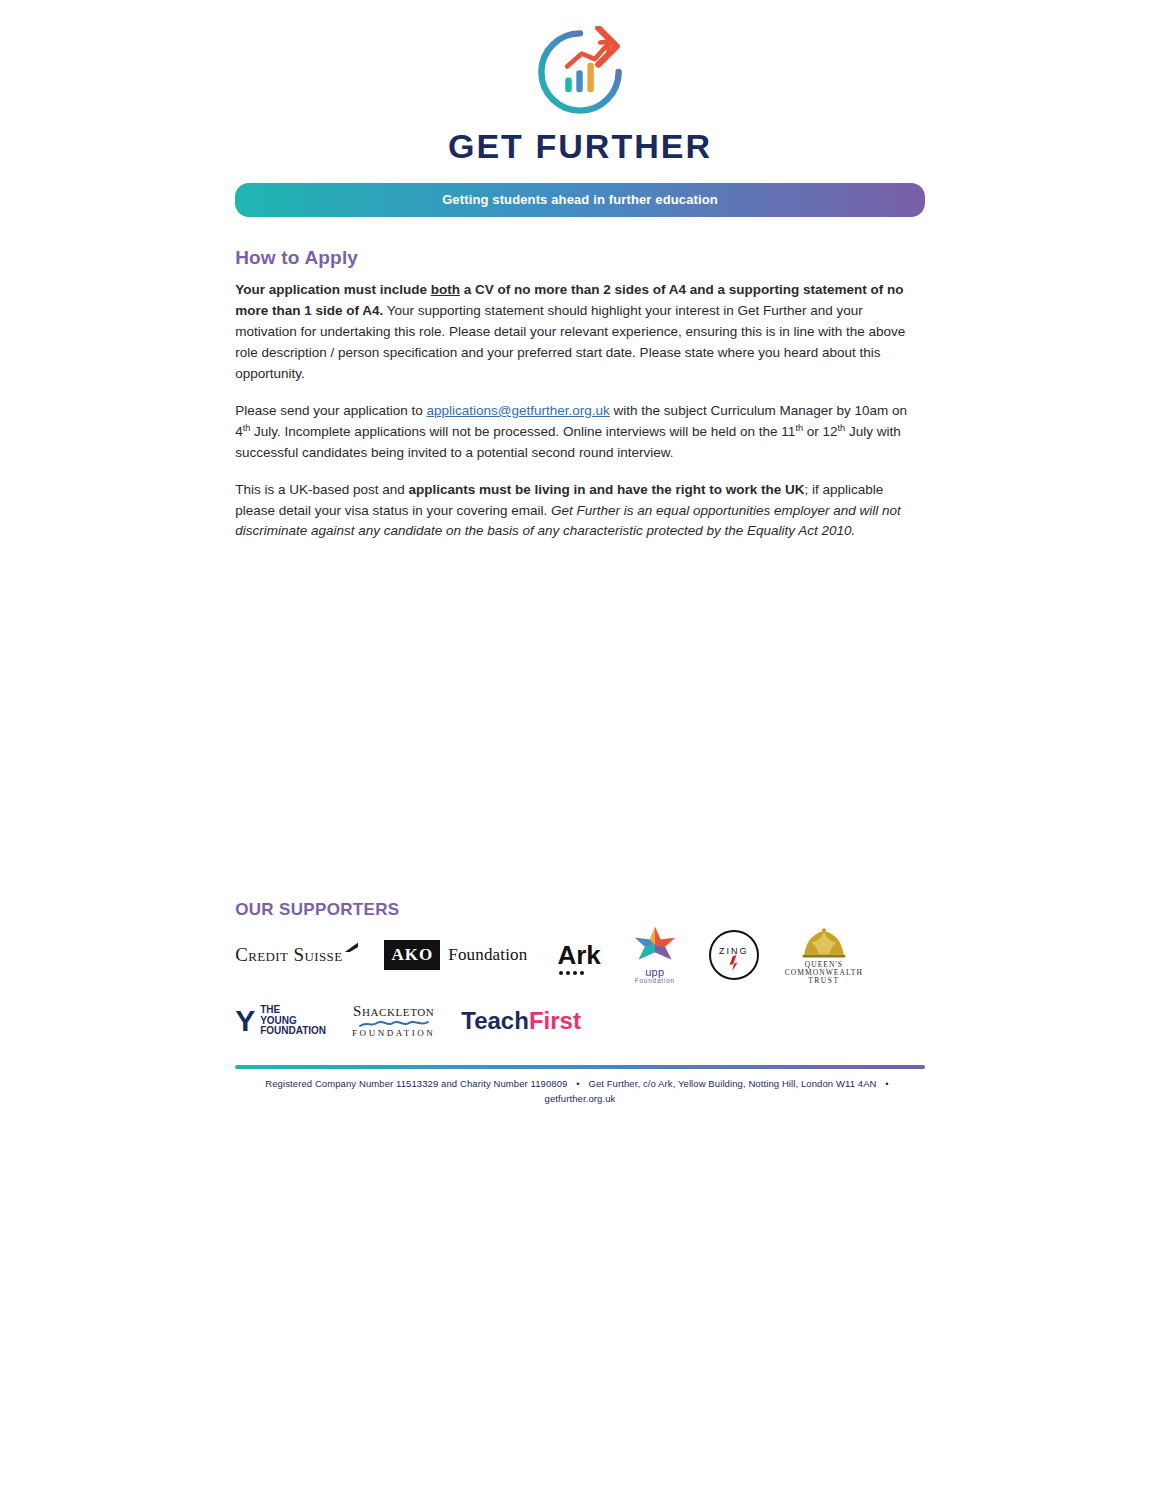GET FURTHER
Getting students ahead in further education
How to Apply
Your application must include both a CV of no more than 2 sides of A4 and a supporting statement of no more than 1 side of A4. Your supporting statement should highlight your interest in Get Further and your motivation for undertaking this role. Please detail your relevant experience, ensuring this is in line with the above role description / person specification and your preferred start date. Please state where you heard about this opportunity.
Please send your application to applications@getfurther.org.uk with the subject Curriculum Manager by 10am on 4th July. Incomplete applications will not be processed. Online interviews will be held on the 11th or 12th July with successful candidates being invited to a potential second round interview.
This is a UK-based post and applicants must be living in and have the right to work the UK; if applicable please detail your visa status in your covering email. Get Further is an equal opportunities employer and will not discriminate against any candidate on the basis of any characteristic protected by the Equality Act 2010.
OUR SUPPORTERS
Credit Suisse
AKO Foundation
Ark
uppFoundation
ZING
QUEEN'S
COMMONWEALTH
TRUST
Y THE
YOUNG
FOUNDATION
Shackleton
FOUNDATION
Teach First
Registered Company Number 11513329 and Charity Number 1190809 • Get Further, c/o Ark, Yellow Building, Notting Hill, London W11 4AN • getfurther.org.uk